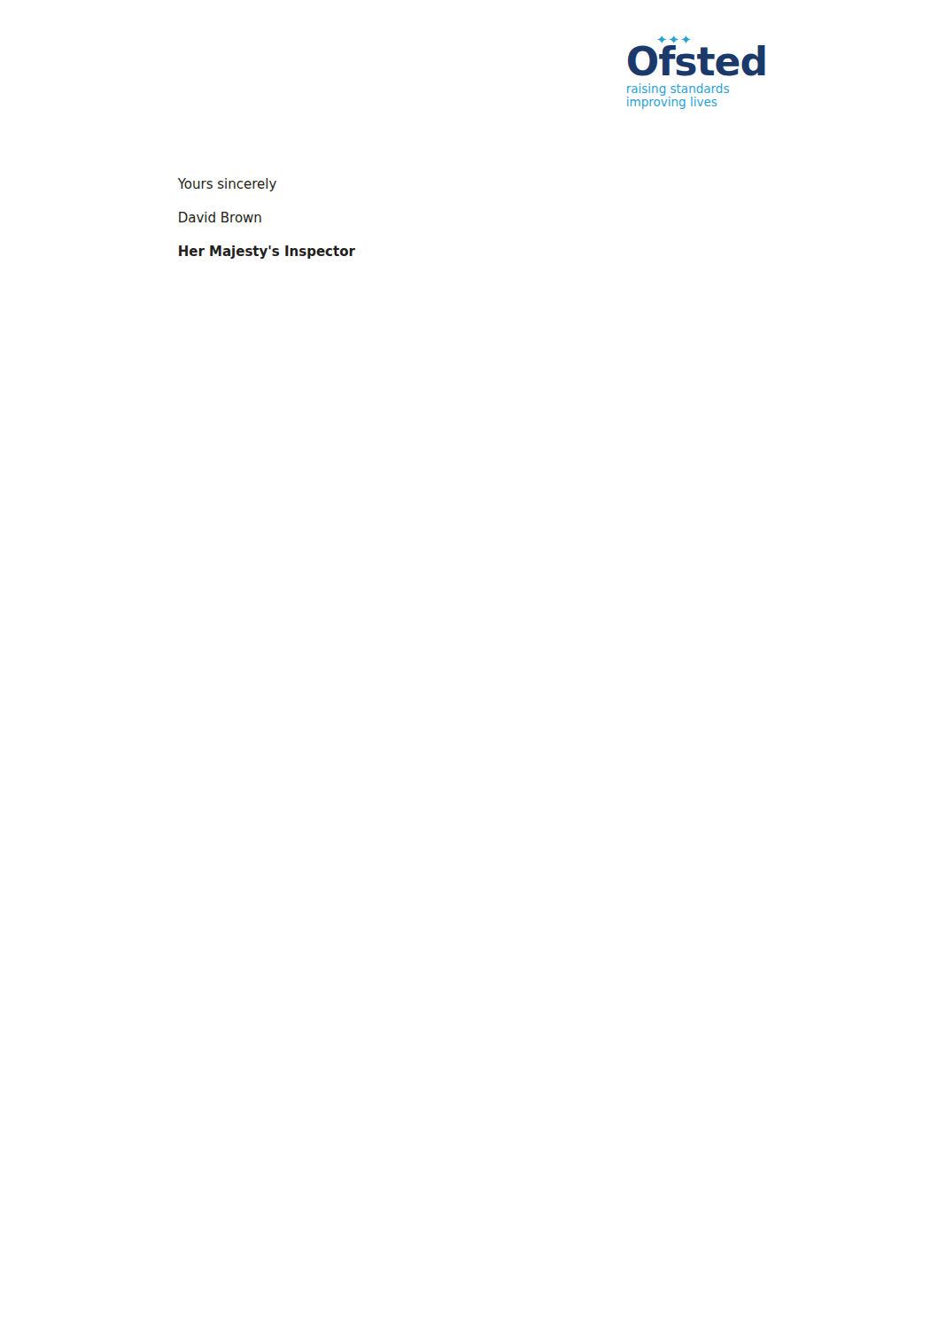✦✦✦
Ofsted
raising standards
improving lives
Yours sincerely
David Brown
Her Majesty's Inspector